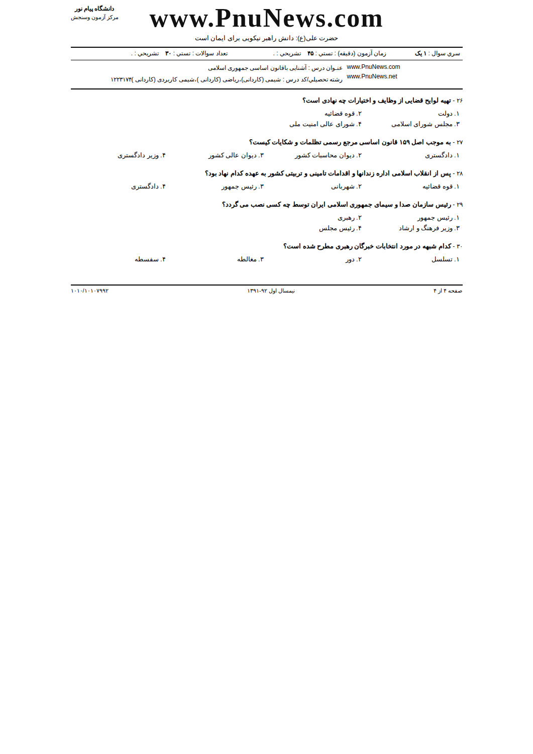دانشگاه پیام نور
مرکز آزمون وسنجش
www.PnuNews.com
حضرت علی(ع): دانش راهبر نیکویی برای ایمان است
| سري سوال : ۱ یک | زمان آزمون (دقیقه) : تستي : ۴۵ تشریحي : . | تعداد سوالات : تستي : ۳۰ تشریحي : . |
| www.PnuNews.com www.PnuNews.net | عنـوان درس : آشنایی باقانون اساسی جمهوری اسلامی رشته تحصیلي/کد درس : شیمی (کاردانی)،ریاضی (کاردانی )،شیمی کاربردی (کاردانی )۱۲۲۳۱۷۴ |
۲۶ - تهیه لوایح قضایی از وظایف و اختیارات چه نهادی است؟
| ۱. دولت | ۲. قوه قضائیه | | |
| ۳. مجلس شورای اسلامی | ۴. شورای عالی امنیت ملی | | |
۲۷ - به موجب اصل ۱۵۹ قانون اساسی مرجع رسمی تظلمات و شکایات کیست؟
| ۱. دادگستری | ۲. دیوان محاسبات کشور | ۳. دیوان عالی کشور | ۴. وزیر دادگستری |
۲۸ - پس از انقلاب اسلامی اداره زندانها و اقدامات تامینی و تربیتی کشور به عهده کدام نهاد بود؟
| ۱. قوه قضائیه | ۲. شهربانی | ۳. رئیس جمهور | ۴. دادگستری |
۲۹ - رئیس سازمان صدا و سیمای جمهوری اسلامی ایران توسط چه کسی نصب می گردد؟
| ۱. رئیس جمهور | ۲. رهبری | | |
| ۳. وزیر فرهنگ و ارشاد | ۴. رئیس مجلس | | |
۳۰ - کدام شبهه در مورد انتخابات خبرگان رهبری مطرح شده است؟
| ۱. تسلسل | ۲. دور | ۳. مغالطه | ۴. سفسطه |
صفحه ۴ از ۴
نیمسال اول ۹۲-۱۳۹۱
۱۰۱۰/۱۰۱۰۷۹۹۲